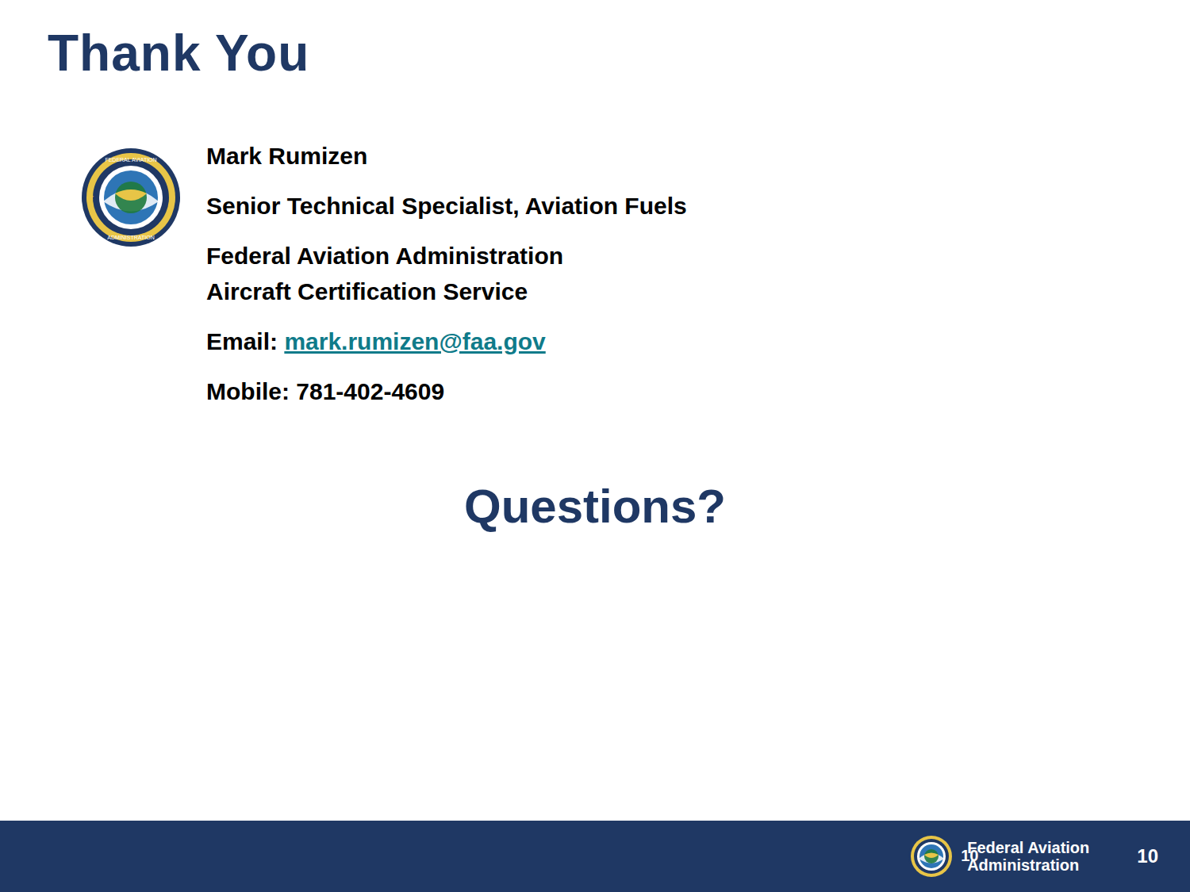Thank You
FEDERAL AVIATION ADMINISTRATION ★ ★
Mark Rumizen
Senior Technical Specialist, Aviation Fuels
Federal Aviation Administration
Aircraft Certification Service
Email: mark.rumizen@faa.gov
Mobile: 781-402-4609
Questions?
Federal Aviation
Administration 10
10